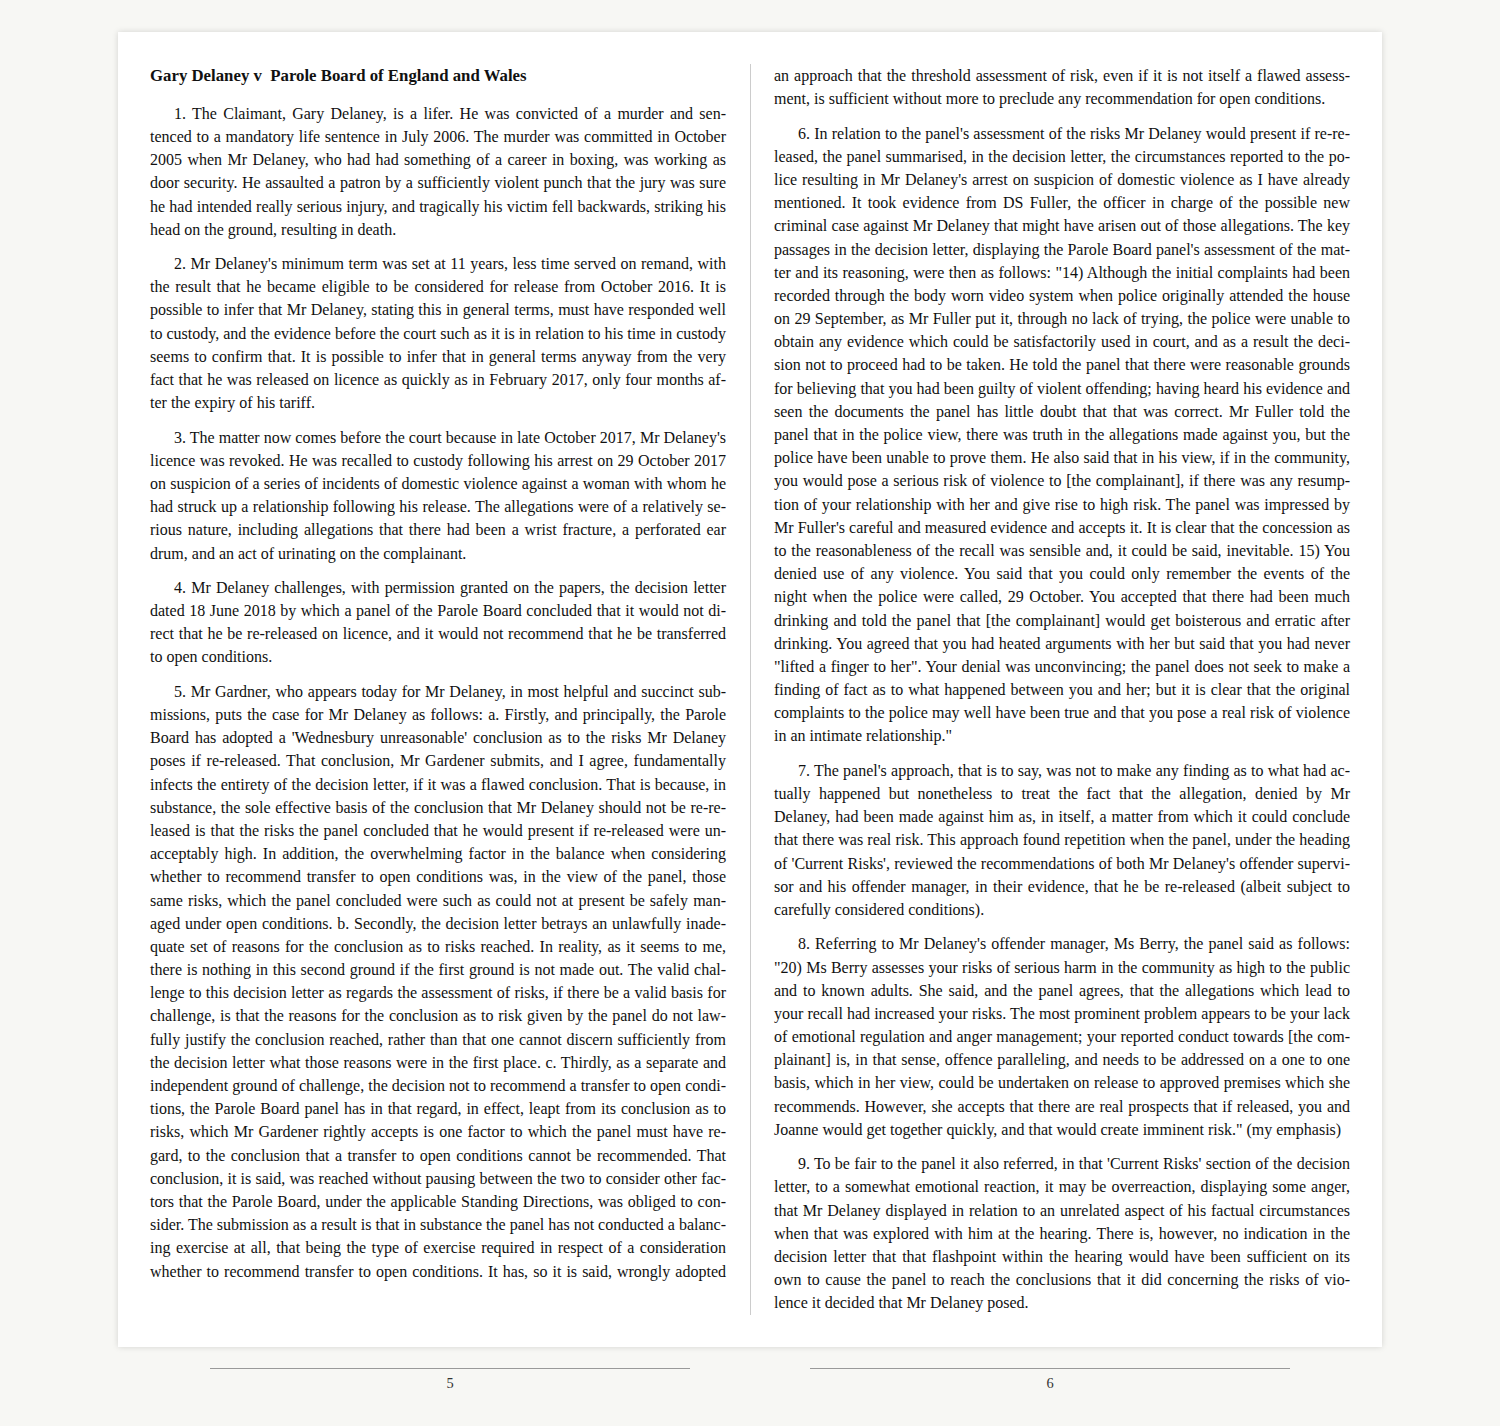Gary Delaney v Parole Board of England and Wales
1. The Claimant, Gary Delaney, is a lifer. He was convicted of a murder and sentenced to a mandatory life sentence in July 2006. The murder was committed in October 2005 when Mr Delaney, who had had something of a career in boxing, was working as door security. He assaulted a patron by a sufficiently violent punch that the jury was sure he had intended really serious injury, and tragically his victim fell backwards, striking his head on the ground, resulting in death.
2. Mr Delaney's minimum term was set at 11 years, less time served on remand, with the result that he became eligible to be considered for release from October 2016. It is possible to infer that Mr Delaney, stating this in general terms, must have responded well to custody, and the evidence before the court such as it is in relation to his time in custody seems to confirm that. It is possible to infer that in general terms anyway from the very fact that he was released on licence as quickly as in February 2017, only four months after the expiry of his tariff.
3. The matter now comes before the court because in late October 2017, Mr Delaney's licence was revoked. He was recalled to custody following his arrest on 29 October 2017 on suspicion of a series of incidents of domestic violence against a woman with whom he had struck up a relationship following his release. The allegations were of a relatively serious nature, including allegations that there had been a wrist fracture, a perforated ear drum, and an act of urinating on the complainant.
4. Mr Delaney challenges, with permission granted on the papers, the decision letter dated 18 June 2018 by which a panel of the Parole Board concluded that it would not direct that he be re-released on licence, and it would not recommend that he be transferred to open conditions.
5. Mr Gardner, who appears today for Mr Delaney, in most helpful and succinct submissions, puts the case for Mr Delaney as follows: a. Firstly, and principally, the Parole Board has adopted a 'Wednesbury unreasonable' conclusion as to the risks Mr Delaney poses if re-released. That conclusion, Mr Gardener submits, and I agree, fundamentally infects the entirety of the decision letter, if it was a flawed conclusion. That is because, in substance, the sole effective basis of the conclusion that Mr Delaney should not be re-released is that the risks the panel concluded that he would present if re-released were unacceptably high. In addition, the overwhelming factor in the balance when considering whether to recommend transfer to open conditions was, in the view of the panel, those same risks, which the panel concluded were such as could not at present be safely managed under open conditions. b. Secondly, the decision letter betrays an unlawfully inadequate set of reasons for the conclusion as to risks reached. In reality, as it seems to me, there is nothing in this second ground if the first ground is not made out. The valid challenge to this decision letter as regards the assessment of risks, if there be a valid basis for challenge, is that the reasons for the conclusion as to risk given by the panel do not lawfully justify the conclusion reached, rather than that one cannot discern sufficiently from the decision letter what those reasons were in the first place. c. Thirdly, as a separate and independent ground of challenge, the decision not to recommend a transfer to open conditions, the Parole Board panel has in that regard, in effect, leapt from its conclusion as to risks, which Mr Gardener rightly accepts is one factor to which the panel must have regard, to the conclusion that a transfer to open conditions cannot be recommended. That conclusion, it is said, was reached without pausing between the two to consider other factors that the Parole Board, under the applicable Standing Directions, was obliged to consider. The submission as a result is that in substance the panel has not conducted a balancing exercise at all, that being the type of exercise required in respect of a consideration whether to recommend transfer to open conditions. It has, so it is said, wrongly adopted an approach that the threshold assessment of risk, even if it is not itself a flawed assessment, is sufficient without more to preclude any recommendation for open conditions.
6. In relation to the panel's assessment of the risks Mr Delaney would present if re-released, the panel summarised, in the decision letter, the circumstances reported to the police resulting in Mr Delaney's arrest on suspicion of domestic violence as I have already mentioned. It took evidence from DS Fuller, the officer in charge of the possible new criminal case against Mr Delaney that might have arisen out of those allegations. The key passages in the decision letter, displaying the Parole Board panel's assessment of the matter and its reasoning, were then as follows: "14) Although the initial complaints had been recorded through the body worn video system when police originally attended the house on 29 September, as Mr Fuller put it, through no lack of trying, the police were unable to obtain any evidence which could be satisfactorily used in court, and as a result the decision not to proceed had to be taken. He told the panel that there were reasonable grounds for believing that you had been guilty of violent offending; having heard his evidence and seen the documents the panel has little doubt that that was correct. Mr Fuller told the panel that in the police view, there was truth in the allegations made against you, but the police have been unable to prove them. He also said that in his view, if in the community, you would pose a serious risk of violence to [the complainant], if there was any resumption of your relationship with her and give rise to high risk. The panel was impressed by Mr Fuller's careful and measured evidence and accepts it. It is clear that the concession as to the reasonableness of the recall was sensible and, it could be said, inevitable. 15) You denied use of any violence. You said that you could only remember the events of the night when the police were called, 29 October. You accepted that there had been much drinking and told the panel that [the complainant] would get boisterous and erratic after drinking. You agreed that you had heated arguments with her but said that you had never "lifted a finger to her". Your denial was unconvincing; the panel does not seek to make a finding of fact as to what happened between you and her; but it is clear that the original complaints to the police may well have been true and that you pose a real risk of violence in an intimate relationship."
7. The panel's approach, that is to say, was not to make any finding as to what had actually happened but nonetheless to treat the fact that the allegation, denied by Mr Delaney, had been made against him as, in itself, a matter from which it could conclude that there was real risk. This approach found repetition when the panel, under the heading of 'Current Risks', reviewed the recommendations of both Mr Delaney's offender supervisor and his offender manager, in their evidence, that he be re-released (albeit subject to carefully considered conditions).
8. Referring to Mr Delaney's offender manager, Ms Berry, the panel said as follows: "20) Ms Berry assesses your risks of serious harm in the community as high to the public and to known adults. She said, and the panel agrees, that the allegations which lead to your recall had increased your risks. The most prominent problem appears to be your lack of emotional regulation and anger management; your reported conduct towards [the complainant] is, in that sense, offence paralleling, and needs to be addressed on a one to one basis, which in her view, could be undertaken on release to approved premises which she recommends. However, she accepts that there are real prospects that if released, you and Joanne would get together quickly, and that would create imminent risk." (my emphasis)
9. To be fair to the panel it also referred, in that 'Current Risks' section of the decision letter, to a somewhat emotional reaction, it may be overreaction, displaying some anger, that Mr Delaney displayed in relation to an unrelated aspect of his factual circumstances when that was explored with him at the hearing. There is, however, no indication in the decision letter that that flashpoint within the hearing would have been sufficient on its own to cause the panel to reach the conclusions that it did concerning the risks of violence it decided that Mr Delaney posed.
5 6